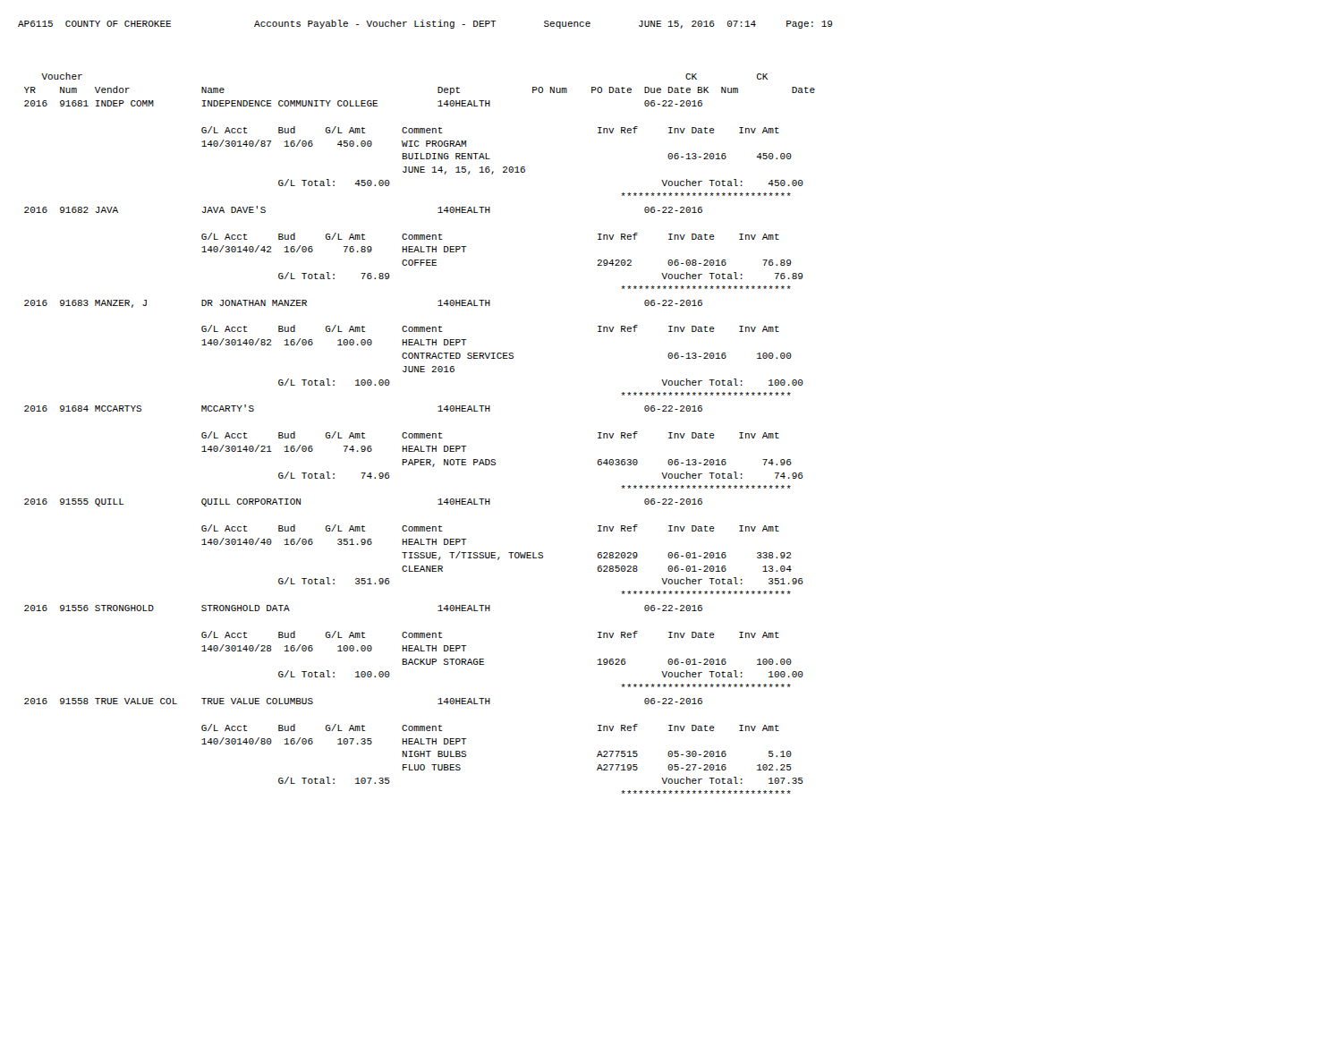AP6115  COUNTY OF CHEROKEE              Accounts Payable - Voucher Listing - DEPT        Sequence        JUNE 15, 2016  07:14     Page: 19



    Voucher                                                                                                      CK          CK
 YR    Num   Vendor            Name                                    Dept            PO Num    PO Date  Due Date BK  Num         Date
 2016  91681 INDEP COMM        INDEPENDENCE COMMUNITY COLLEGE          140HEALTH                          06-22-2016

                               G/L Acct     Bud     G/L Amt      Comment                          Inv Ref     Inv Date    Inv Amt
                               140/30140/87  16/06    450.00     WIC PROGRAM
                                                                 BUILDING RENTAL                              06-13-2016     450.00
                                                                 JUNE 14, 15, 16, 2016
                                            G/L Total:   450.00                                              Voucher Total:    450.00
                                                                                                      *****************************
 2016  91682 JAVA              JAVA DAVE'S                             140HEALTH                          06-22-2016

                               G/L Acct     Bud     G/L Amt      Comment                          Inv Ref     Inv Date    Inv Amt
                               140/30140/42  16/06     76.89     HEALTH DEPT
                                                                 COFFEE                           294202      06-08-2016      76.89
                                            G/L Total:    76.89                                              Voucher Total:     76.89
                                                                                                      *****************************
 2016  91683 MANZER, J         DR JONATHAN MANZER                      140HEALTH                          06-22-2016

                               G/L Acct     Bud     G/L Amt      Comment                          Inv Ref     Inv Date    Inv Amt
                               140/30140/82  16/06    100.00     HEALTH DEPT
                                                                 CONTRACTED SERVICES                          06-13-2016     100.00
                                                                 JUNE 2016
                                            G/L Total:   100.00                                              Voucher Total:    100.00
                                                                                                      *****************************
 2016  91684 MCCARTYS          MCCARTY'S                               140HEALTH                          06-22-2016

                               G/L Acct     Bud     G/L Amt      Comment                          Inv Ref     Inv Date    Inv Amt
                               140/30140/21  16/06     74.96     HEALTH DEPT
                                                                 PAPER, NOTE PADS                 6403630     06-13-2016      74.96
                                            G/L Total:    74.96                                              Voucher Total:     74.96
                                                                                                      *****************************
 2016  91555 QUILL             QUILL CORPORATION                       140HEALTH                          06-22-2016

                               G/L Acct     Bud     G/L Amt      Comment                          Inv Ref     Inv Date    Inv Amt
                               140/30140/40  16/06    351.96     HEALTH DEPT
                                                                 TISSUE, T/TISSUE, TOWELS         6282029     06-01-2016     338.92
                                                                 CLEANER                          6285028     06-01-2016      13.04
                                            G/L Total:   351.96                                              Voucher Total:    351.96
                                                                                                      *****************************
 2016  91556 STRONGHOLD        STRONGHOLD DATA                         140HEALTH                          06-22-2016

                               G/L Acct     Bud     G/L Amt      Comment                          Inv Ref     Inv Date    Inv Amt
                               140/30140/28  16/06    100.00     HEALTH DEPT
                                                                 BACKUP STORAGE                   19626       06-01-2016     100.00
                                            G/L Total:   100.00                                              Voucher Total:    100.00
                                                                                                      *****************************
 2016  91558 TRUE VALUE COL    TRUE VALUE COLUMBUS                     140HEALTH                          06-22-2016

                               G/L Acct     Bud     G/L Amt      Comment                          Inv Ref     Inv Date    Inv Amt
                               140/30140/80  16/06    107.35     HEALTH DEPT
                                                                 NIGHT BULBS                      A277515     05-30-2016       5.10
                                                                 FLUO TUBES                       A277195     05-27-2016     102.25
                                            G/L Total:   107.35                                              Voucher Total:    107.35
                                                                                                      *****************************